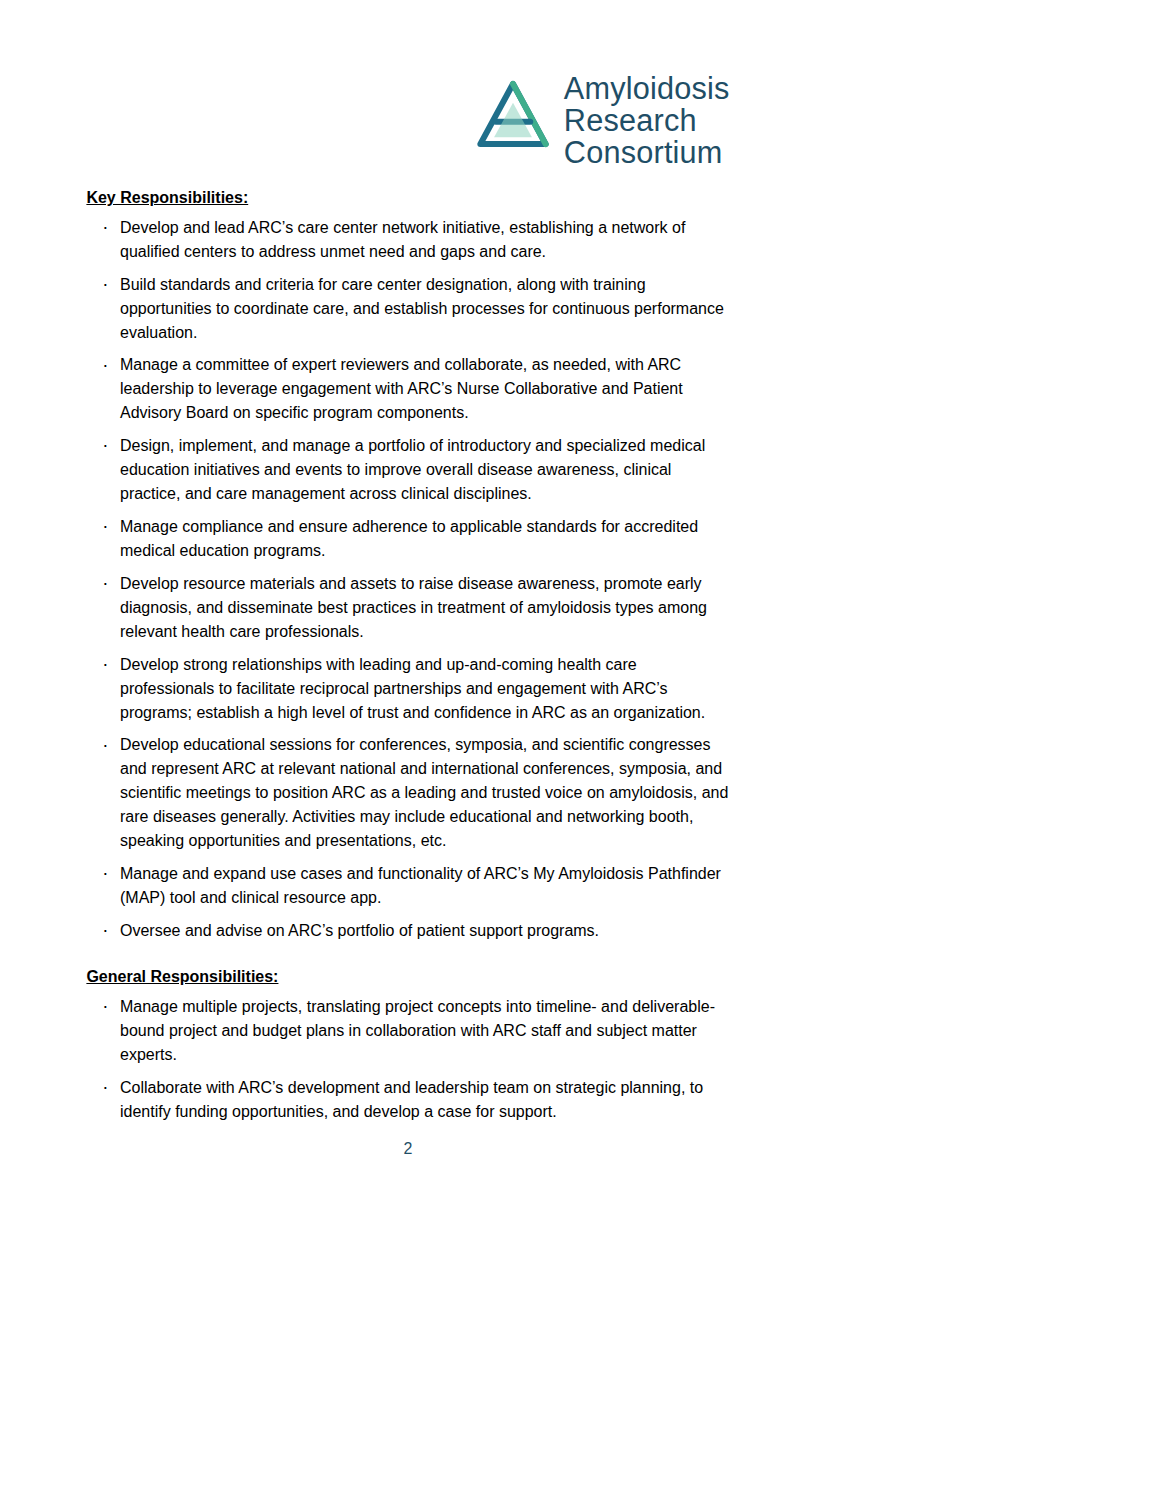Amyloidosis
Research
Consortium
Key Responsibilities:
Develop and lead ARC’s care center network initiative, establishing a network of qualified centers to address unmet need and gaps and care.
Build standards and criteria for care center designation, along with training opportunities to coordinate care, and establish processes for continuous performance evaluation.
Manage a committee of expert reviewers and collaborate, as needed, with ARC leadership to leverage engagement with ARC’s Nurse Collaborative and Patient Advisory Board on specific program components.
Design, implement, and manage a portfolio of introductory and specialized medical education initiatives and events to improve overall disease awareness, clinical practice, and care management across clinical disciplines.
Manage compliance and ensure adherence to applicable standards for accredited medical education programs.
Develop resource materials and assets to raise disease awareness, promote early diagnosis, and disseminate best practices in treatment of amyloidosis types among relevant health care professionals.
Develop strong relationships with leading and up-and-coming health care professionals to facilitate reciprocal partnerships and engagement with ARC’s programs; establish a high level of trust and confidence in ARC as an organization.
Develop educational sessions for conferences, symposia, and scientific congresses and represent ARC at relevant national and international conferences, symposia, and scientific meetings to position ARC as a leading and trusted voice on amyloidosis, and rare diseases generally. Activities may include educational and networking booth, speaking opportunities and presentations, etc.
Manage and expand use cases and functionality of ARC’s My Amyloidosis Pathfinder (MAP) tool and clinical resource app.
Oversee and advise on ARC’s portfolio of patient support programs.
General Responsibilities:
Manage multiple projects, translating project concepts into timeline- and deliverable-bound project and budget plans in collaboration with ARC staff and subject matter experts.
Collaborate with ARC’s development and leadership team on strategic planning, to identify funding opportunities, and develop a case for support.
2